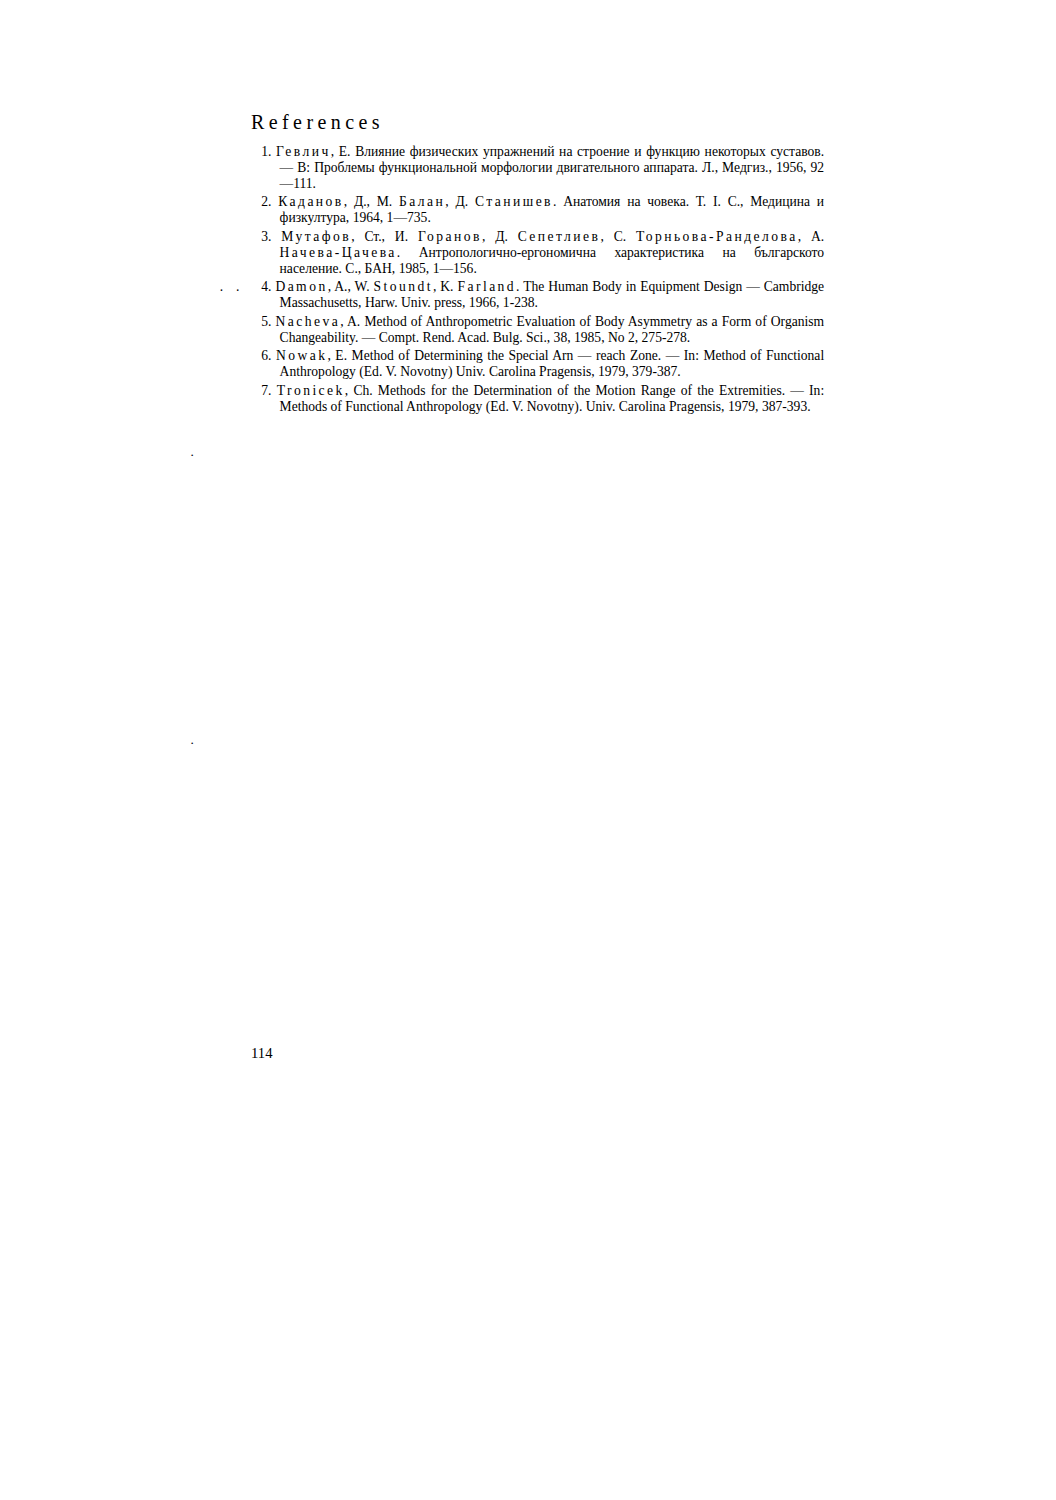References
1. Гевлич, Е. Влияние физических упражнений на строение и функцию некоторых суставов. — В: Проблемы функциональной морфологии двигательного аппарата. Л., Медгиз., 1956, 92—111.
2. Каданов, Д., М. Балан, Д. Станишев. Анатомия на човека. Т. I. С., Медицина и физкултура, 1964, 1—735.
3. Мутафов, Ст., И. Горанов, Д. Сепетлиев, С. Торньова-Ранделова, А. Начева-Цачева. Антропологично-ергономична характеристика на българското население. С., БАН, 1985, 1—156.
. . 4. Damon, A., W. Stoundt, K. Farland. The Human Body in Equipment Design — Cambridge Massachusetts, Harw. Univ. press, 1966, 1-238.
5. Nacheva, A. Method of Anthropometric Evaluation of Body Asymmetry as a Form of Organism Changeability. — Compt. Rend. Acad. Bulg. Sci., 38, 1985, No 2, 275-278.
6. Nowak, E. Method of Determining the Special Arn — reach Zone. — In: Method of Functional Anthropology (Ed. V. Novotny) Univ. Carolina Pragensis, 1979, 379-387.
7. Tronicek, Ch. Methods for the Determination of the Motion Range of the Extremities. — In: Methods of Functional Anthropology (Ed. V. Novotny). Univ. Carolina Pragensis, 1979, 387-393.
. .
114